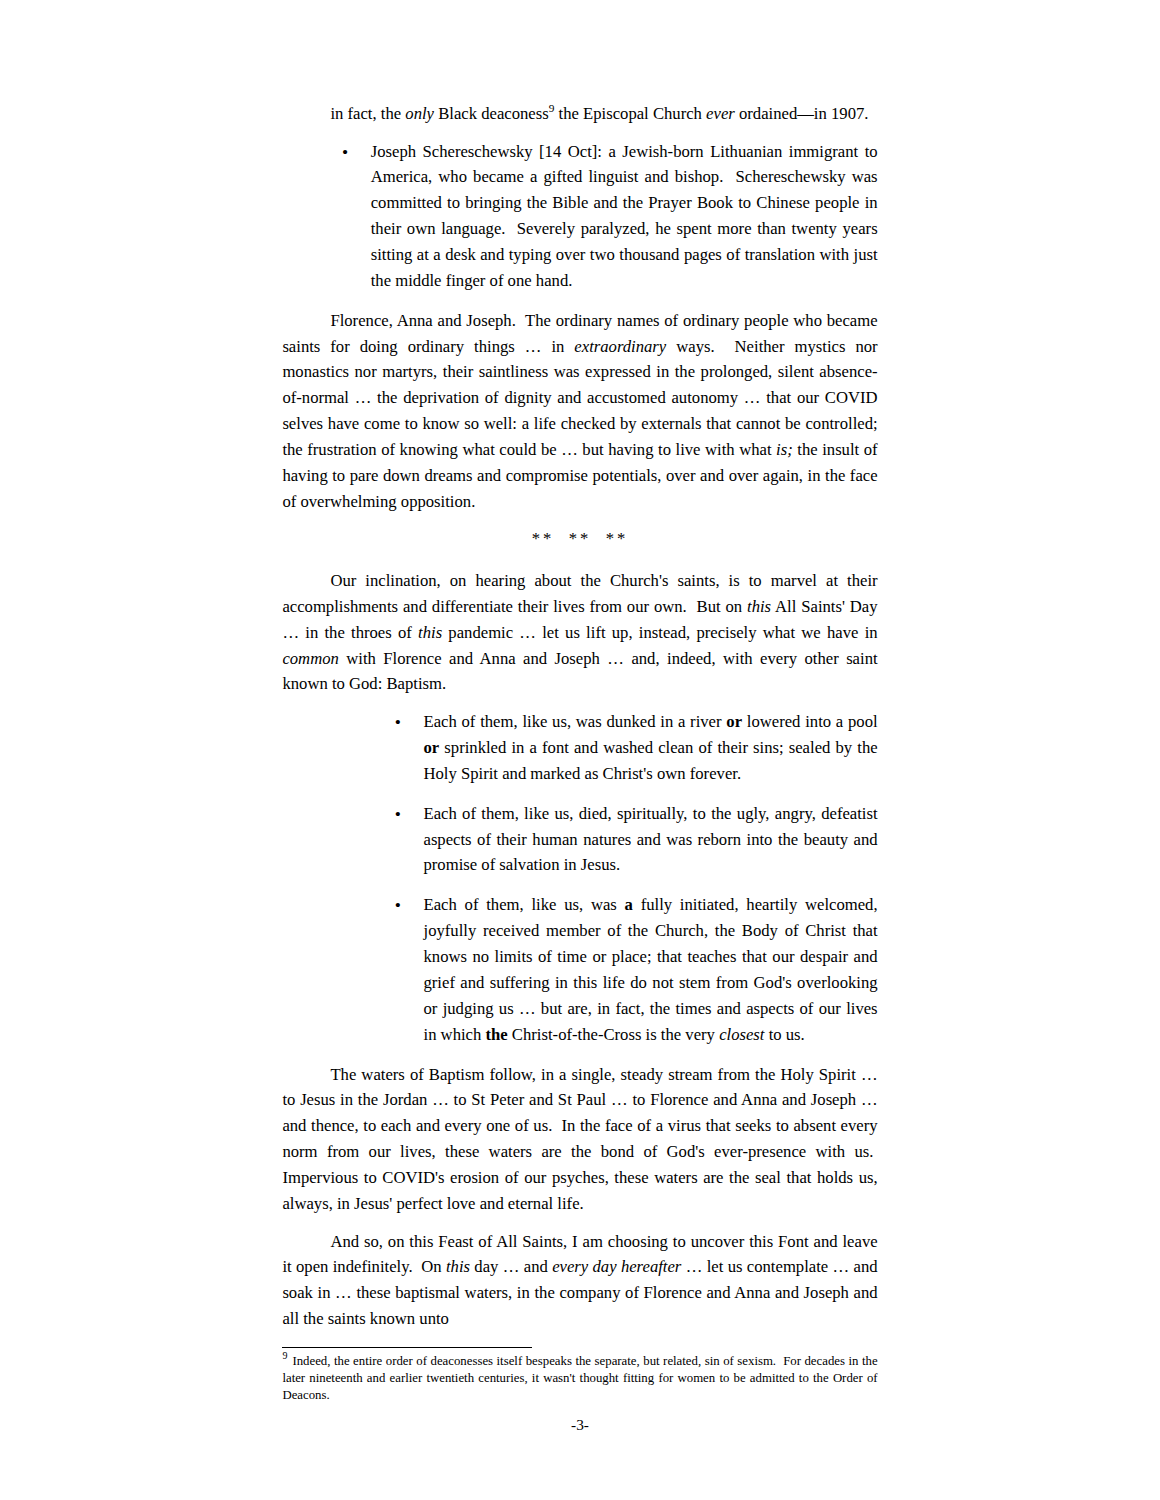in fact, the only Black deaconess9 the Episcopal Church ever ordained—in 1907.
Joseph Schereschewsky [14 Oct]: a Jewish-born Lithuanian immigrant to America, who became a gifted linguist and bishop. Schereschewsky was committed to bringing the Bible and the Prayer Book to Chinese people in their own language. Severely paralyzed, he spent more than twenty years sitting at a desk and typing over two thousand pages of translation with just the middle finger of one hand.
Florence, Anna and Joseph. The ordinary names of ordinary people who became saints for doing ordinary things … in extraordinary ways. Neither mystics nor monastics nor martyrs, their saintliness was expressed in the prolonged, silent absence-of-normal … the deprivation of dignity and accustomed autonomy … that our COVID selves have come to know so well: a life checked by externals that cannot be controlled; the frustration of knowing what could be … but having to live with what is; the insult of having to pare down dreams and compromise potentials, over and over again, in the face of overwhelming opposition.
** ** **
Our inclination, on hearing about the Church's saints, is to marvel at their accomplishments and differentiate their lives from our own. But on this All Saints' Day … in the throes of this pandemic … let us lift up, instead, precisely what we have in common with Florence and Anna and Joseph … and, indeed, with every other saint known to God: Baptism.
Each of them, like us, was dunked in a river or lowered into a pool or sprinkled in a font and washed clean of their sins; sealed by the Holy Spirit and marked as Christ's own forever.
Each of them, like us, died, spiritually, to the ugly, angry, defeatist aspects of their human natures and was reborn into the beauty and promise of salvation in Jesus.
Each of them, like us, was a fully initiated, heartily welcomed, joyfully received member of the Church, the Body of Christ that knows no limits of time or place; that teaches that our despair and grief and suffering in this life do not stem from God's overlooking or judging us … but are, in fact, the times and aspects of our lives in which the Christ-of-the-Cross is the very closest to us.
The waters of Baptism follow, in a single, steady stream from the Holy Spirit … to Jesus in the Jordan … to St Peter and St Paul … to Florence and Anna and Joseph … and thence, to each and every one of us. In the face of a virus that seeks to absent every norm from our lives, these waters are the bond of God's ever-presence with us. Impervious to COVID's erosion of our psyches, these waters are the seal that holds us, always, in Jesus' perfect love and eternal life.
And so, on this Feast of All Saints, I am choosing to uncover this Font and leave it open indefinitely. On this day … and every day hereafter … let us contemplate … and soak in … these baptismal waters, in the company of Florence and Anna and Joseph and all the saints known unto
9 Indeed, the entire order of deaconesses itself bespeaks the separate, but related, sin of sexism. For decades in the later nineteenth and earlier twentieth centuries, it wasn't thought fitting for women to be admitted to the Order of Deacons.
-3-